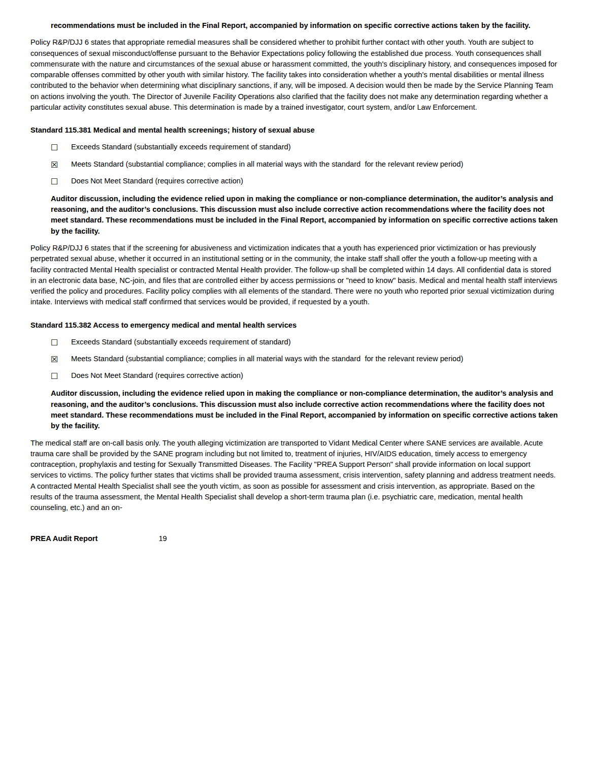recommendations must be included in the Final Report, accompanied by information on specific corrective actions taken by the facility.
Policy R&P/DJJ 6 states that appropriate remedial measures shall be considered whether to prohibit further contact with other youth. Youth are subject to consequences of sexual misconduct/offense pursuant to the Behavior Expectations policy following the established due process. Youth consequences shall commensurate with the nature and circumstances of the sexual abuse or harassment committed, the youth's disciplinary history, and consequences imposed for comparable offenses committed by other youth with similar history. The facility takes into consideration whether a youth's mental disabilities or mental illness contributed to the behavior when determining what disciplinary sanctions, if any, will be imposed. A decision would then be made by the Service Planning Team on actions involving the youth. The Director of Juvenile Facility Operations also clarified that the facility does not make any determination regarding whether a particular activity constitutes sexual abuse. This determination is made by a trained investigator, court system, and/or Law Enforcement.
Standard 115.381 Medical and mental health screenings; history of sexual abuse
☐ Exceeds Standard (substantially exceeds requirement of standard)
☒ Meets Standard (substantial compliance; complies in all material ways with the standard for the relevant review period)
☐ Does Not Meet Standard (requires corrective action)
Auditor discussion, including the evidence relied upon in making the compliance or non-compliance determination, the auditor’s analysis and reasoning, and the auditor’s conclusions. This discussion must also include corrective action recommendations where the facility does not meet standard. These recommendations must be included in the Final Report, accompanied by information on specific corrective actions taken by the facility.
Policy R&P/DJJ 6 states that if the screening for abusiveness and victimization indicates that a youth has experienced prior victimization or has previously perpetrated sexual abuse, whether it occurred in an institutional setting or in the community, the intake staff shall offer the youth a follow-up meeting with a facility contracted Mental Health specialist or contracted Mental Health provider. The follow-up shall be completed within 14 days. All confidential data is stored in an electronic data base, NC-join, and files that are controlled either by access permissions or "need to know" basis. Medical and mental health staff interviews verified the policy and procedures. Facility policy complies with all elements of the standard. There were no youth who reported prior sexual victimization during intake. Interviews with medical staff confirmed that services would be provided, if requested by a youth.
Standard 115.382 Access to emergency medical and mental health services
☐ Exceeds Standard (substantially exceeds requirement of standard)
☒ Meets Standard (substantial compliance; complies in all material ways with the standard for the relevant review period)
☐ Does Not Meet Standard (requires corrective action)
Auditor discussion, including the evidence relied upon in making the compliance or non-compliance determination, the auditor’s analysis and reasoning, and the auditor’s conclusions. This discussion must also include corrective action recommendations where the facility does not meet standard. These recommendations must be included in the Final Report, accompanied by information on specific corrective actions taken by the facility.
The medical staff are on-call basis only. The youth alleging victimization are transported to Vidant Medical Center where SANE services are available. Acute trauma care shall be provided by the SANE program including but not limited to, treatment of injuries, HIV/AIDS education, timely access to emergency contraception, prophylaxis and testing for Sexually Transmitted Diseases. The Facility "PREA Support Person" shall provide information on local support services to victims. The policy further states that victims shall be provided trauma assessment, crisis intervention, safety planning and address treatment needs. A contracted Mental Health Specialist shall see the youth victim, as soon as possible for assessment and crisis intervention, as appropriate. Based on the results of the trauma assessment, the Mental Health Specialist shall develop a short-term trauma plan (i.e. psychiatric care, medication, mental health counseling, etc.) and an on-
PREA Audit Report19